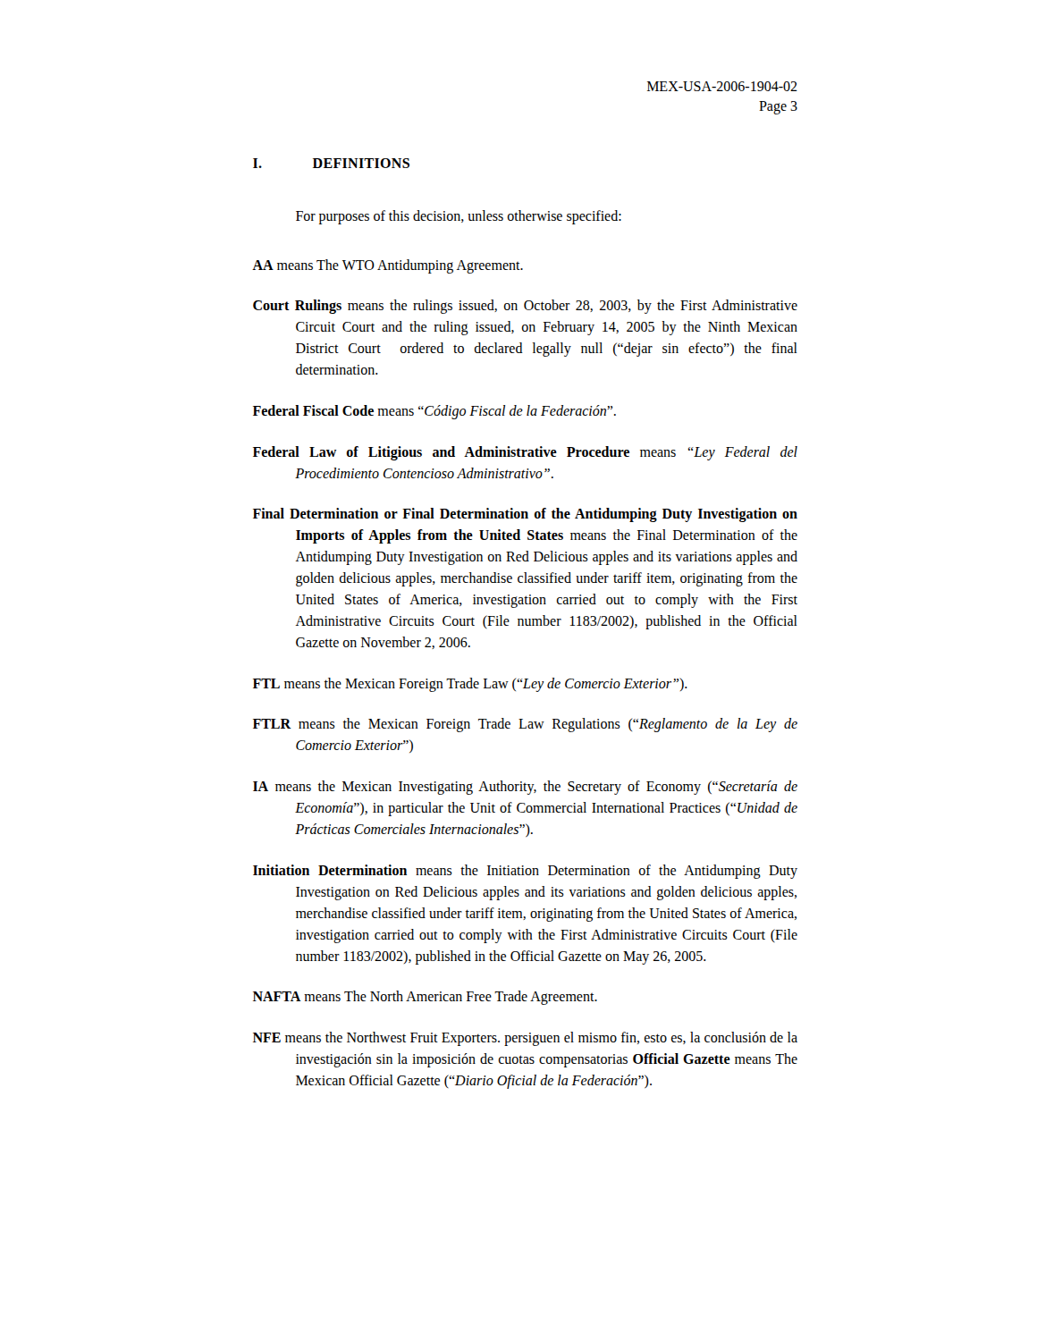MEX-USA-2006-1904-02
Page 3
I. DEFINITIONS
For purposes of this decision, unless otherwise specified:
AA means The WTO Antidumping Agreement.
Court Rulings means the rulings issued, on October 28, 2003, by the First Administrative Circuit Court and the ruling issued, on February 14, 2005 by the Ninth Mexican District Court ordered to declared legally null (“dejar sin efecto”) the final determination.
Federal Fiscal Code means “Código Fiscal de la Federación”.
Federal Law of Litigious and Administrative Procedure means “Ley Federal del Procedimiento Contencioso Administrativo”.
Final Determination or Final Determination of the Antidumping Duty Investigation on Imports of Apples from the United States means the Final Determination of the Antidumping Duty Investigation on Red Delicious apples and its variations apples and golden delicious apples, merchandise classified under tariff item, originating from the United States of America, investigation carried out to comply with the First Administrative Circuits Court (File number 1183/2002), published in the Official Gazette on November 2, 2006.
FTL means the Mexican Foreign Trade Law (“Ley de Comercio Exterior”).
FTLR means the Mexican Foreign Trade Law Regulations (“Reglamento de la Ley de Comercio Exterior”)
IA means the Mexican Investigating Authority, the Secretary of Economy (“Secretaría de Economía”), in particular the Unit of Commercial International Practices (“Unidad de Prácticas Comerciales Internacionales”).
Initiation Determination means the Initiation Determination of the Antidumping Duty Investigation on Red Delicious apples and its variations and golden delicious apples, merchandise classified under tariff item, originating from the United States of America, investigation carried out to comply with the First Administrative Circuits Court (File number 1183/2002), published in the Official Gazette on May 26, 2005.
NAFTA means The North American Free Trade Agreement.
NFE means the Northwest Fruit Exporters. persiguen el mismo fin, esto es, la conclusión de la investigación sin la imposición de cuotas compensatorias Official Gazette means The Mexican Official Gazette (“Diario Oficial de la Federación”).